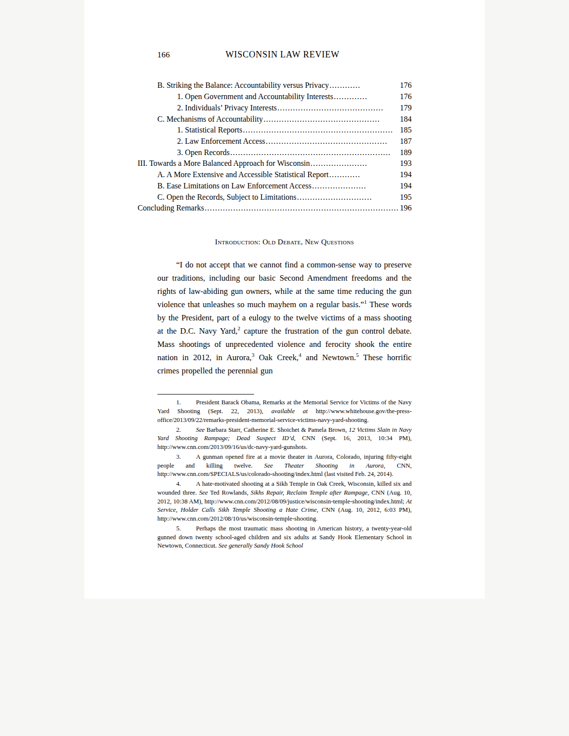166
WISCONSIN LAW REVIEW
B. Striking the Balance: Accountability versus Privacy ............ 176
1. Open Government and Accountability Interests ............. 176
2. Individuals’ Privacy Interests ......................................... 179
C. Mechanisms of Accountability ............................................. 184
1. Statistical Reports .......................................................... 185
2. Law Enforcement Access ............................................... 187
3. Open Records .............................................................. 189
III. Towards a More Balanced Approach for Wisconsin ...................... 193
A. A More Extensive and Accessible Statistical Report ............ 194
B. Ease Limitations on Law Enforcement Access ..................... 194
C. Open the Records, Subject to Limitations ............................. 195
Concluding Remarks ........................................................................... 196
Introduction: Old Debate, New Questions
“I do not accept that we cannot find a common-sense way to preserve our traditions, including our basic Second Amendment freedoms and the rights of law-abiding gun owners, while at the same time reducing the gun violence that unleashes so much mayhem on a regular basis.”1 These words by the President, part of a eulogy to the twelve victims of a mass shooting at the D.C. Navy Yard,2 capture the frustration of the gun control debate. Mass shootings of unprecedented violence and ferocity shook the entire nation in 2012, in Aurora,3 Oak Creek,4 and Newtown.5 These horrific crimes propelled the perennial gun
1. President Barack Obama, Remarks at the Memorial Service for Victims of the Navy Yard Shooting (Sept. 22, 2013), available at http://www.whitehouse.gov/the-press-office/2013/09/22/remarks-president-memorial-service-victims-navy-yard-shooting.
2. See Barbara Starr, Catherine E. Shoichet & Pamela Brown, 12 Victims Slain in Navy Yard Shooting Rampage; Dead Suspect ID’d, CNN (Sept. 16, 2013, 10:34 PM), http://www.cnn.com/2013/09/16/us/dc-navy-yard-gunshots.
3. A gunman opened fire at a movie theater in Aurora, Colorado, injuring fifty-eight people and killing twelve. See Theater Shooting in Aurora, CNN, http://www.cnn.com/SPECIALS/us/colorado-shooting/index.html (last visited Feb. 24, 2014).
4. A hate-motivated shooting at a Sikh Temple in Oak Creek, Wisconsin, killed six and wounded three. See Ted Rowlands, Sikhs Repair, Reclaim Temple after Rampage, CNN (Aug. 10, 2012, 10:38 AM), http://www.cnn.com/2012/08/09/justice/wisconsin-temple-shooting/index.html; At Service, Holder Calls Sikh Temple Shooting a Hate Crime, CNN (Aug. 10, 2012, 6:03 PM), http://www.cnn.com/2012/08/10/us/wisconsin-temple-shooting.
5. Perhaps the most traumatic mass shooting in American history, a twenty-year-old gunned down twenty school-aged children and six adults at Sandy Hook Elementary School in Newtown, Connecticut. See generally Sandy Hook School